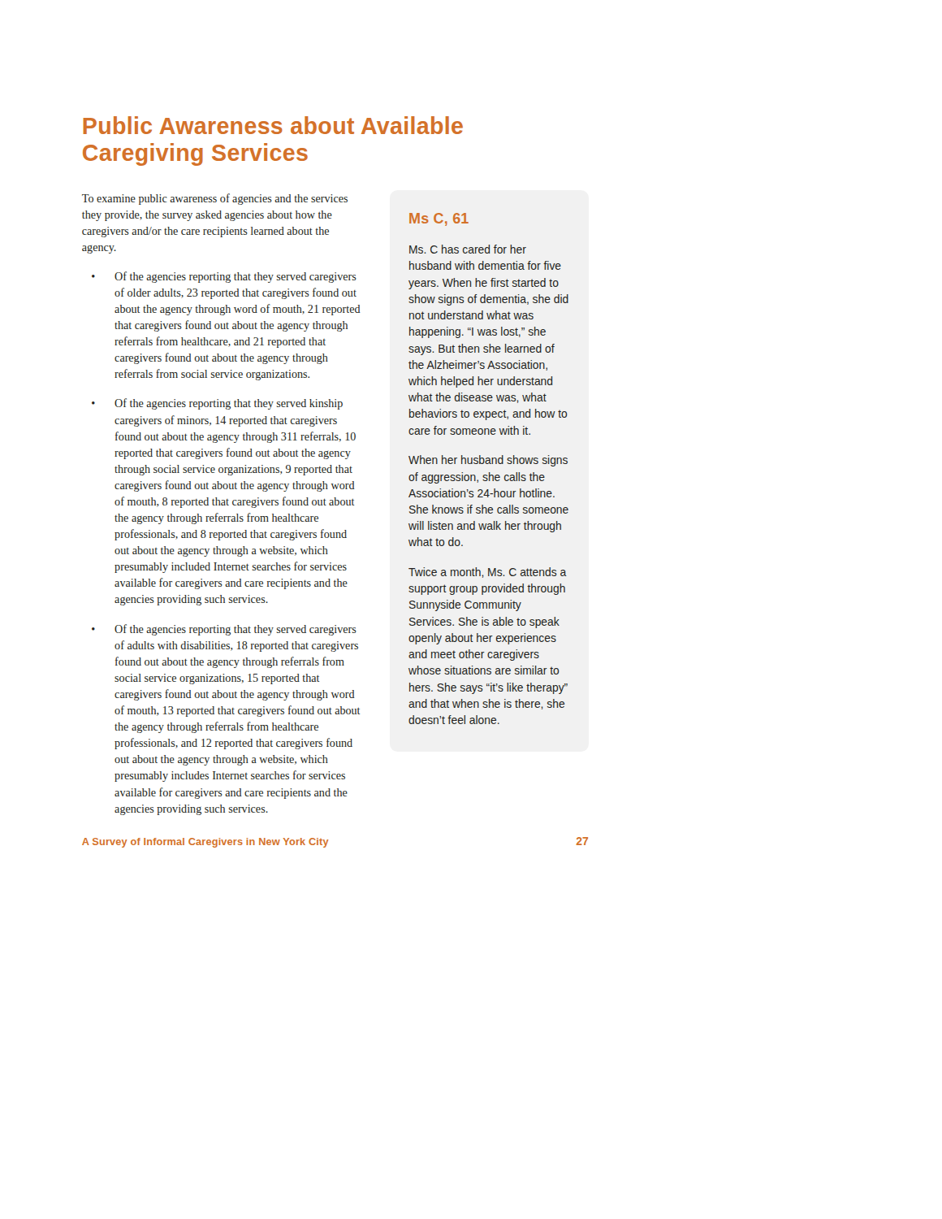Public Awareness about Available Caregiving Services
To examine public awareness of agencies and the services they provide, the survey asked agencies about how the caregivers and/or the care recipients learned about the agency.
Of the agencies reporting that they served caregivers of older adults, 23 reported that caregivers found out about the agency through word of mouth, 21 reported that caregivers found out about the agency through referrals from healthcare, and 21 reported that caregivers found out about the agency through referrals from social service organizations.
Of the agencies reporting that they served kinship caregivers of minors, 14 reported that caregivers found out about the agency through 311 referrals, 10 reported that caregivers found out about the agency through social service organizations, 9 reported that caregivers found out about the agency through word of mouth, 8 reported that caregivers found out about the agency through referrals from healthcare professionals, and 8 reported that caregivers found out about the agency through a website, which presumably included Internet searches for services available for caregivers and care recipients and the agencies providing such services.
Of the agencies reporting that they served caregivers of adults with disabilities, 18 reported that caregivers found out about the agency through referrals from social service organizations, 15 reported that caregivers found out about the agency through word of mouth, 13 reported that caregivers found out about the agency through referrals from healthcare professionals, and 12 reported that caregivers found out about the agency through a website, which presumably includes Internet searches for services available for caregivers and care recipients and the agencies providing such services.
Ms C, 61
Ms. C has cared for her husband with dementia for five years. When he first started to show signs of dementia, she did not understand what was happening. “I was lost,” she says. But then she learned of the Alzheimer’s Association, which helped her understand what the disease was, what behaviors to expect, and how to care for someone with it.
When her husband shows signs of aggression, she calls the Association’s 24-hour hotline. She knows if she calls someone will listen and walk her through what to do.
Twice a month, Ms. C attends a support group provided through Sunnyside Community Services. She is able to speak openly about her experiences and meet other caregivers whose situations are similar to hers. She says “it’s like therapy” and that when she is there, she doesn’t feel alone.
A Survey of Informal Caregivers in New York City 27